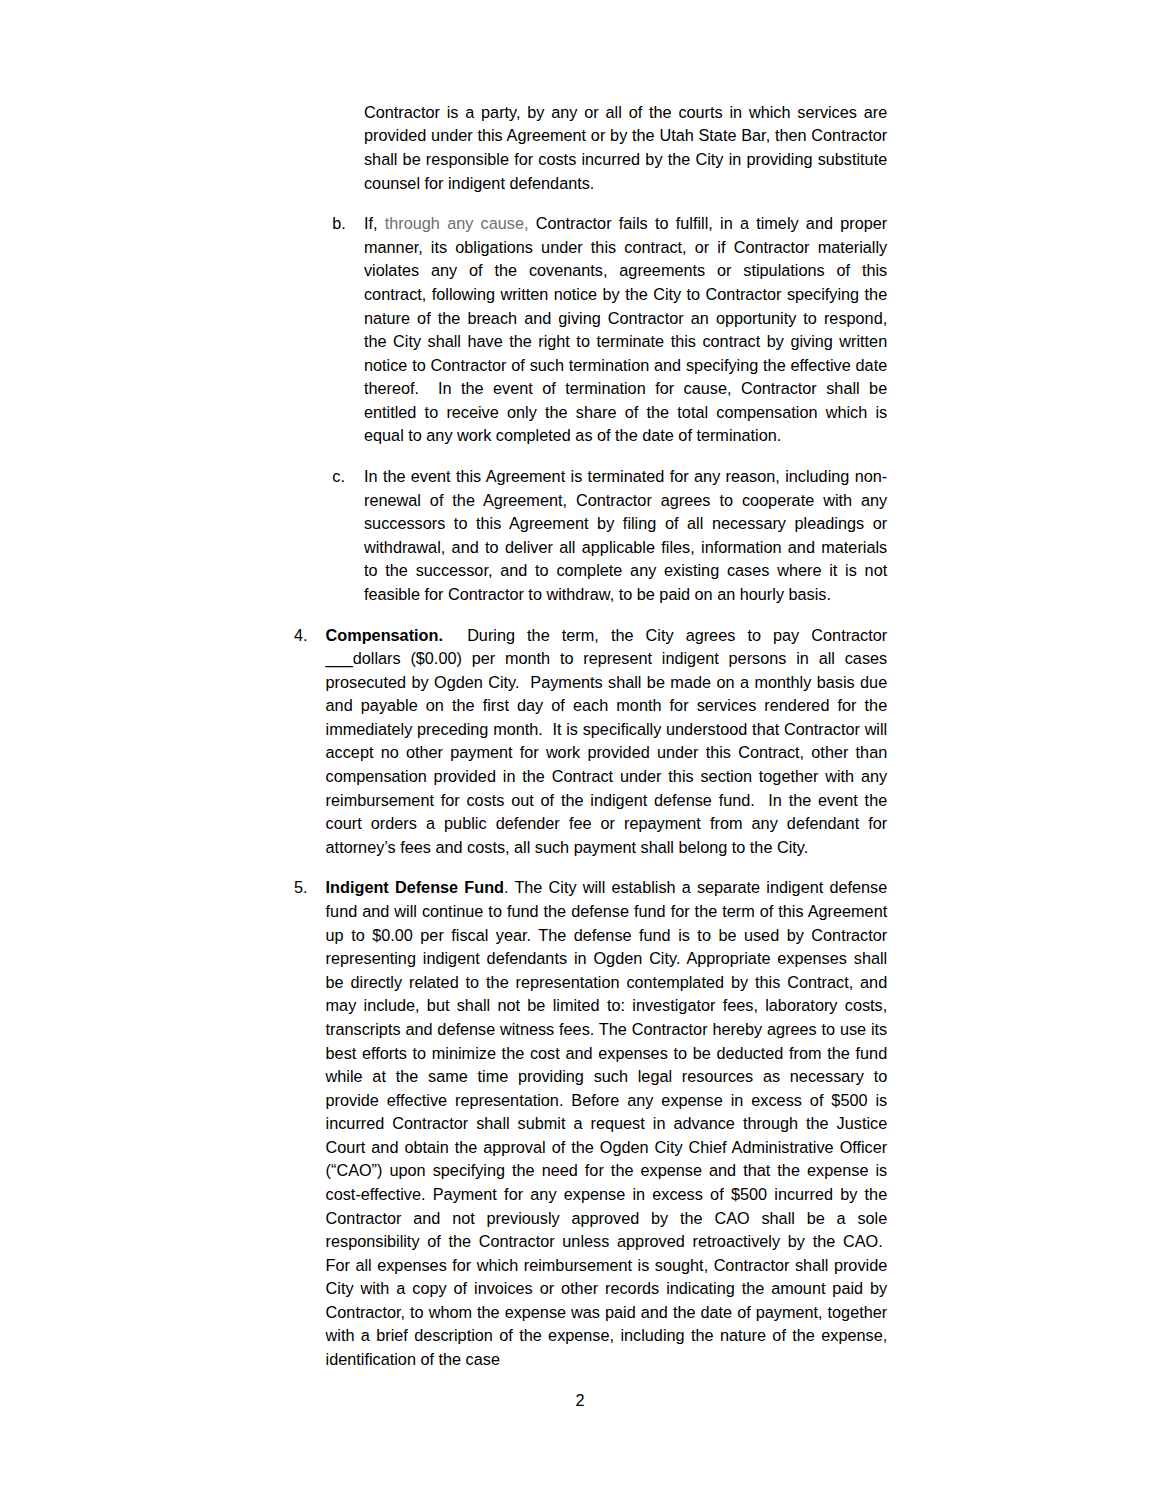Contractor is a party, by any or all of the courts in which services are provided under this Agreement or by the Utah State Bar, then Contractor shall be responsible for costs incurred by the City in providing substitute counsel for indigent defendants.
b. If, through any cause, Contractor fails to fulfill, in a timely and proper manner, its obligations under this contract, or if Contractor materially violates any of the covenants, agreements or stipulations of this contract, following written notice by the City to Contractor specifying the nature of the breach and giving Contractor an opportunity to respond, the City shall have the right to terminate this contract by giving written notice to Contractor of such termination and specifying the effective date thereof. In the event of termination for cause, Contractor shall be entitled to receive only the share of the total compensation which is equal to any work completed as of the date of termination.
c. In the event this Agreement is terminated for any reason, including non-renewal of the Agreement, Contractor agrees to cooperate with any successors to this Agreement by filing of all necessary pleadings or withdrawal, and to deliver all applicable files, information and materials to the successor, and to complete any existing cases where it is not feasible for Contractor to withdraw, to be paid on an hourly basis.
4. Compensation. During the term, the City agrees to pay Contractor ___dollars ($0.00) per month to represent indigent persons in all cases prosecuted by Ogden City. Payments shall be made on a monthly basis due and payable on the first day of each month for services rendered for the immediately preceding month. It is specifically understood that Contractor will accept no other payment for work provided under this Contract, other than compensation provided in the Contract under this section together with any reimbursement for costs out of the indigent defense fund. In the event the court orders a public defender fee or repayment from any defendant for attorney’s fees and costs, all such payment shall belong to the City.
5. Indigent Defense Fund. The City will establish a separate indigent defense fund and will continue to fund the defense fund for the term of this Agreement up to $0.00 per fiscal year. The defense fund is to be used by Contractor representing indigent defendants in Ogden City. Appropriate expenses shall be directly related to the representation contemplated by this Contract, and may include, but shall not be limited to: investigator fees, laboratory costs, transcripts and defense witness fees. The Contractor hereby agrees to use its best efforts to minimize the cost and expenses to be deducted from the fund while at the same time providing such legal resources as necessary to provide effective representation. Before any expense in excess of $500 is incurred Contractor shall submit a request in advance through the Justice Court and obtain the approval of the Ogden City Chief Administrative Officer (“CAO”) upon specifying the need for the expense and that the expense is cost-effective. Payment for any expense in excess of $500 incurred by the Contractor and not previously approved by the CAO shall be a sole responsibility of the Contractor unless approved retroactively by the CAO. For all expenses for which reimbursement is sought, Contractor shall provide City with a copy of invoices or other records indicating the amount paid by Contractor, to whom the expense was paid and the date of payment, together with a brief description of the expense, including the nature of the expense, identification of the case
2